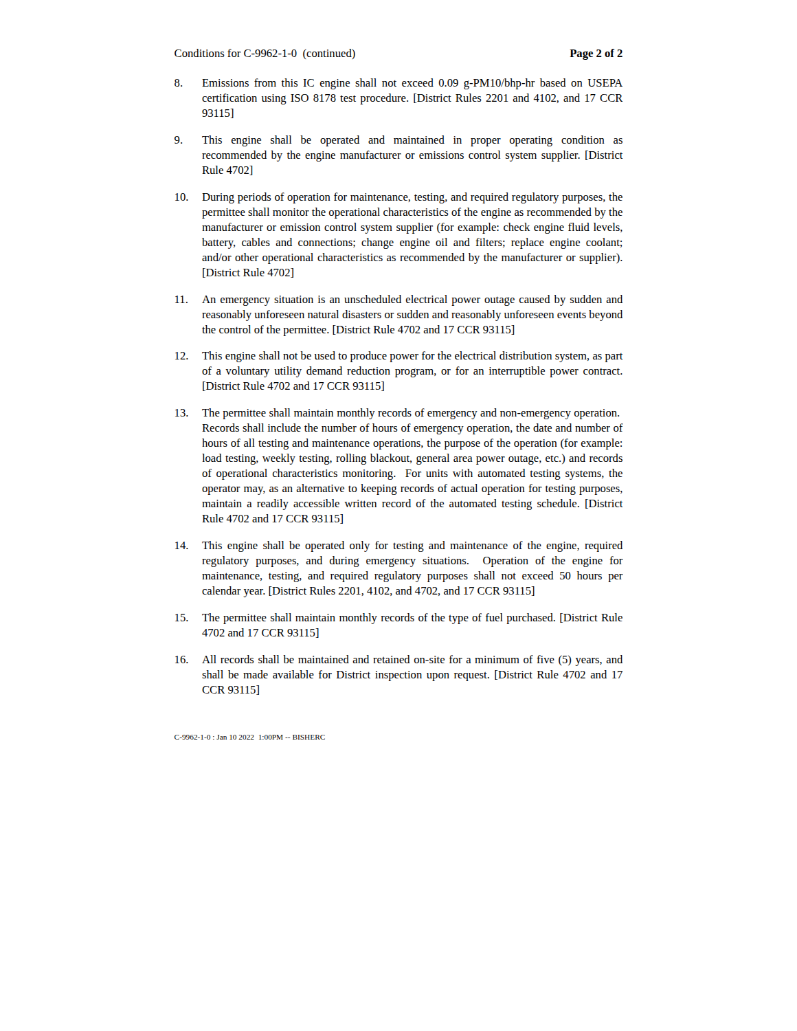Conditions for C-9962-1-0 (continued)
Page 2 of 2
Emissions from this IC engine shall not exceed 0.09 g-PM10/bhp-hr based on USEPA certification using ISO 8178 test procedure. [District Rules 2201 and 4102, and 17 CCR 93115]
This engine shall be operated and maintained in proper operating condition as recommended by the engine manufacturer or emissions control system supplier. [District Rule 4702]
During periods of operation for maintenance, testing, and required regulatory purposes, the permittee shall monitor the operational characteristics of the engine as recommended by the manufacturer or emission control system supplier (for example: check engine fluid levels, battery, cables and connections; change engine oil and filters; replace engine coolant; and/or other operational characteristics as recommended by the manufacturer or supplier). [District Rule 4702]
An emergency situation is an unscheduled electrical power outage caused by sudden and reasonably unforeseen natural disasters or sudden and reasonably unforeseen events beyond the control of the permittee. [District Rule 4702 and 17 CCR 93115]
This engine shall not be used to produce power for the electrical distribution system, as part of a voluntary utility demand reduction program, or for an interruptible power contract. [District Rule 4702 and 17 CCR 93115]
The permittee shall maintain monthly records of emergency and non-emergency operation. Records shall include the number of hours of emergency operation, the date and number of hours of all testing and maintenance operations, the purpose of the operation (for example: load testing, weekly testing, rolling blackout, general area power outage, etc.) and records of operational characteristics monitoring. For units with automated testing systems, the operator may, as an alternative to keeping records of actual operation for testing purposes, maintain a readily accessible written record of the automated testing schedule. [District Rule 4702 and 17 CCR 93115]
This engine shall be operated only for testing and maintenance of the engine, required regulatory purposes, and during emergency situations. Operation of the engine for maintenance, testing, and required regulatory purposes shall not exceed 50 hours per calendar year. [District Rules 2201, 4102, and 4702, and 17 CCR 93115]
The permittee shall maintain monthly records of the type of fuel purchased. [District Rule 4702 and 17 CCR 93115]
All records shall be maintained and retained on-site for a minimum of five (5) years, and shall be made available for District inspection upon request. [District Rule 4702 and 17 CCR 93115]
C-9962-1-0 : Jan 10 2022 1:00PM -- BISHERC